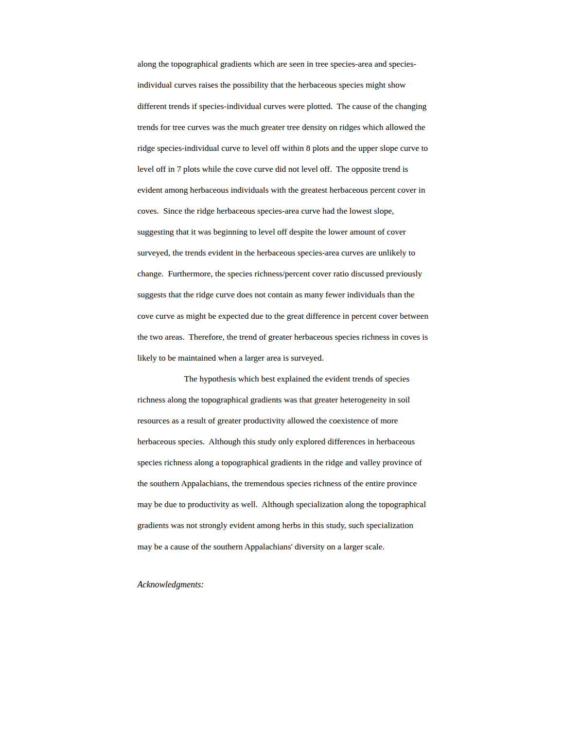along the topographical gradients which are seen in tree species-area and species-individual curves raises the possibility that the herbaceous species might show different trends if species-individual curves were plotted. The cause of the changing trends for tree curves was the much greater tree density on ridges which allowed the ridge species-individual curve to level off within 8 plots and the upper slope curve to level off in 7 plots while the cove curve did not level off. The opposite trend is evident among herbaceous individuals with the greatest herbaceous percent cover in coves. Since the ridge herbaceous species-area curve had the lowest slope, suggesting that it was beginning to level off despite the lower amount of cover surveyed, the trends evident in the herbaceous species-area curves are unlikely to change. Furthermore, the species richness/percent cover ratio discussed previously suggests that the ridge curve does not contain as many fewer individuals than the cove curve as might be expected due to the great difference in percent cover between the two areas. Therefore, the trend of greater herbaceous species richness in coves is likely to be maintained when a larger area is surveyed.
The hypothesis which best explained the evident trends of species richness along the topographical gradients was that greater heterogeneity in soil resources as a result of greater productivity allowed the coexistence of more herbaceous species. Although this study only explored differences in herbaceous species richness along a topographical gradients in the ridge and valley province of the southern Appalachians, the tremendous species richness of the entire province may be due to productivity as well. Although specialization along the topographical gradients was not strongly evident among herbs in this study, such specialization may be a cause of the southern Appalachians' diversity on a larger scale.
Acknowledgments: